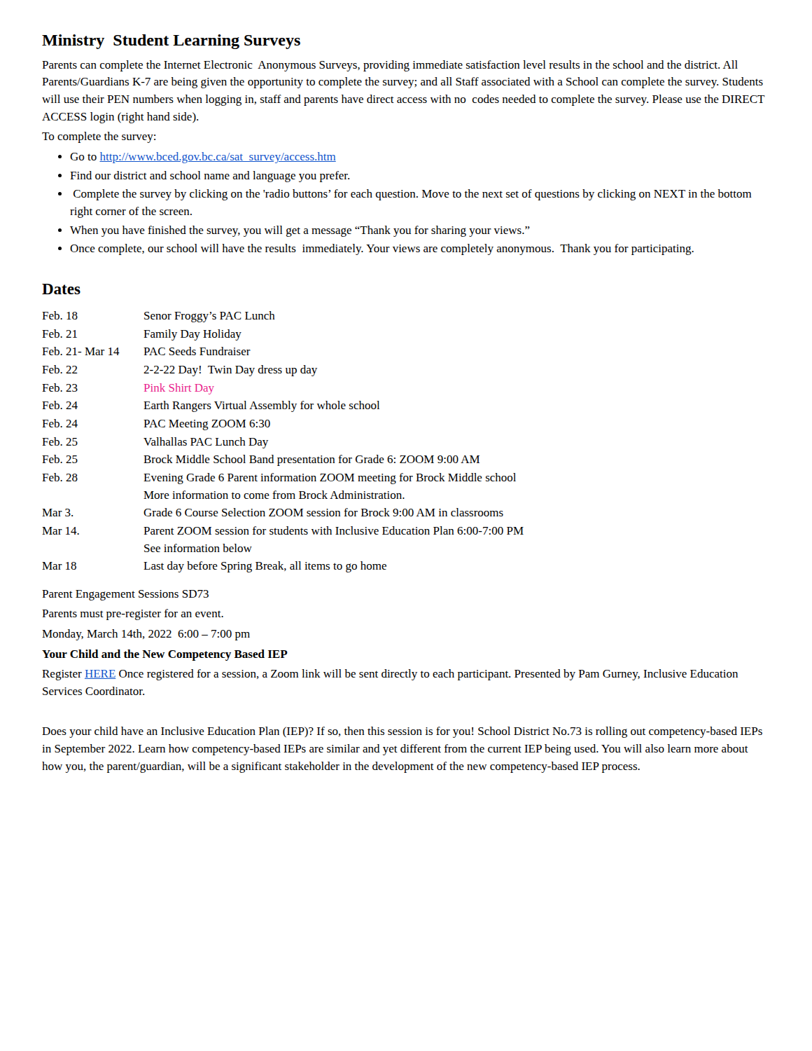Ministry Student Learning Surveys
Parents can complete the Internet Electronic Anonymous Surveys, providing immediate satisfaction level results in the school and the district. All Parents/Guardians K-7 are being given the opportunity to complete the survey; and all Staff associated with a School can complete the survey. Students will use their PEN numbers when logging in, staff and parents have direct access with no codes needed to complete the survey. Please use the DIRECT ACCESS login (right hand side).
To complete the survey:
Go to http://www.bced.gov.bc.ca/sat_survey/access.htm
Find our district and school name and language you prefer.
Complete the survey by clicking on the 'radio buttons’ for each question. Move to the next set of questions by clicking on NEXT in the bottom right corner of the screen.
When you have finished the survey, you will get a message “Thank you for sharing your views.”
Once complete, our school will have the results immediately. Your views are completely anonymous. Thank you for participating.
Dates
| Feb. 18 | Senor Froggy’s PAC Lunch |
| Feb. 21 | Family Day Holiday |
| Feb. 21- Mar 14 | PAC Seeds Fundraiser |
| Feb. 22 | 2-2-22 Day! Twin Day dress up day |
| Feb. 23 | Pink Shirt Day |
| Feb. 24 | Earth Rangers Virtual Assembly for whole school |
| Feb. 24 | PAC Meeting ZOOM 6:30 |
| Feb. 25 | Valhallas PAC Lunch Day |
| Feb. 25 | Brock Middle School Band presentation for Grade 6: ZOOM 9:00 AM |
| Feb. 28 | Evening Grade 6 Parent information ZOOM meeting for Brock Middle school More information to come from Brock Administration. |
| Mar 3. | Grade 6 Course Selection ZOOM session for Brock 9:00 AM in classrooms |
| Mar 14. | Parent ZOOM session for students with Inclusive Education Plan 6:00-7:00 PM See information below |
| Mar 18 | Last day before Spring Break, all items to go home |
Parent Engagement Sessions SD73
Parents must pre-register for an event.
Monday, March 14th, 2022 6:00 – 7:00 pm
Your Child and the New Competency Based IEP
Register HERE Once registered for a session, a Zoom link will be sent directly to each participant. Presented by Pam Gurney, Inclusive Education Services Coordinator.
Does your child have an Inclusive Education Plan (IEP)? If so, then this session is for you! School District No.73 is rolling out competency-based IEPs in September 2022. Learn how competency-based IEPs are similar and yet different from the current IEP being used. You will also learn more about how you, the parent/guardian, will be a significant stakeholder in the development of the new competency-based IEP process.